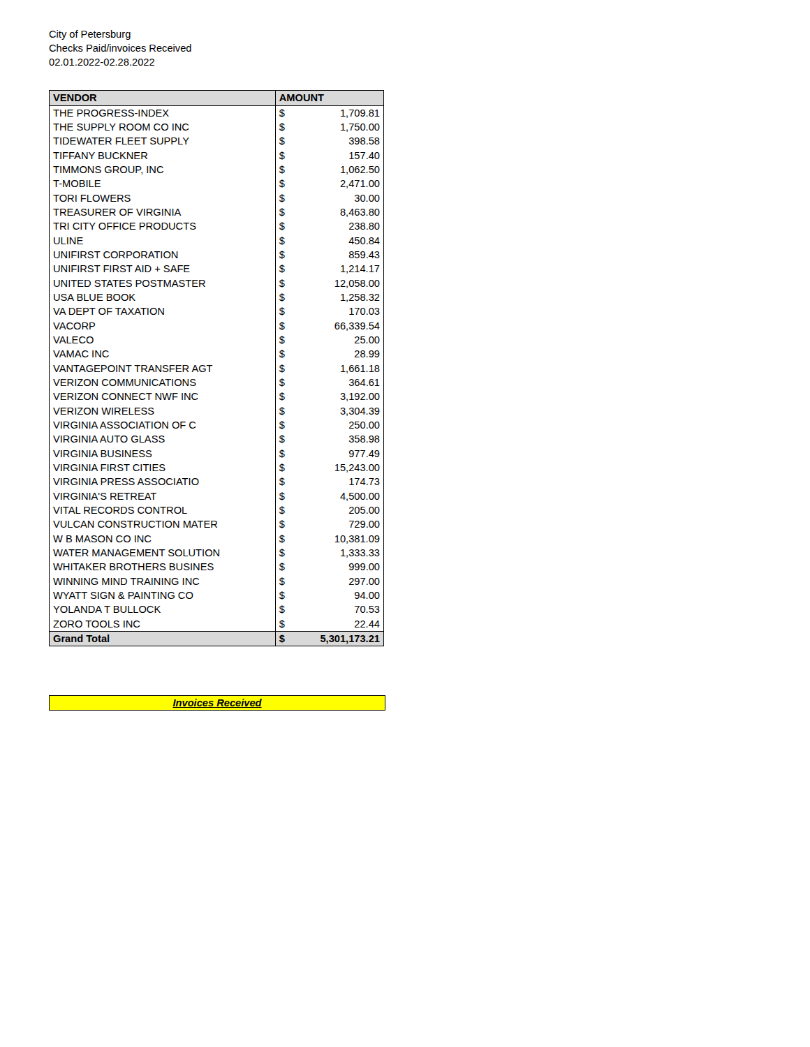City of Petersburg
Checks Paid/invoices Received
02.01.2022-02.28.2022
| VENDOR | AMOUNT |
| --- | --- |
| THE PROGRESS-INDEX | $ 1,709.81 |
| THE SUPPLY ROOM CO INC | $ 1,750.00 |
| TIDEWATER FLEET SUPPLY | $ 398.58 |
| TIFFANY BUCKNER | $ 157.40 |
| TIMMONS GROUP, INC | $ 1,062.50 |
| T-MOBILE | $ 2,471.00 |
| TORI FLOWERS | $ 30.00 |
| TREASURER OF VIRGINIA | $ 8,463.80 |
| TRI CITY OFFICE PRODUCTS | $ 238.80 |
| ULINE | $ 450.84 |
| UNIFIRST CORPORATION | $ 859.43 |
| UNIFIRST FIRST AID + SAFE | $ 1,214.17 |
| UNITED STATES POSTMASTER | $ 12,058.00 |
| USA BLUE BOOK | $ 1,258.32 |
| VA DEPT OF TAXATION | $ 170.03 |
| VACORP | $ 66,339.54 |
| VALECO | $ 25.00 |
| VAMAC INC | $ 28.99 |
| VANTAGEPOINT TRANSFER AGT | $ 1,661.18 |
| VERIZON COMMUNICATIONS | $ 364.61 |
| VERIZON CONNECT NWF INC | $ 3,192.00 |
| VERIZON WIRELESS | $ 3,304.39 |
| VIRGINIA ASSOCIATION OF C | $ 250.00 |
| VIRGINIA AUTO GLASS | $ 358.98 |
| VIRGINIA BUSINESS | $ 977.49 |
| VIRGINIA FIRST CITIES | $ 15,243.00 |
| VIRGINIA PRESS ASSOCIATIO | $ 174.73 |
| VIRGINIA'S RETREAT | $ 4,500.00 |
| VITAL RECORDS CONTROL | $ 205.00 |
| VULCAN CONSTRUCTION MATER | $ 729.00 |
| W B MASON CO INC | $ 10,381.09 |
| WATER MANAGEMENT SOLUTION | $ 1,333.33 |
| WHITAKER BROTHERS BUSINES | $ 999.00 |
| WINNING MIND TRAINING INC | $ 297.00 |
| WYATT SIGN & PAINTING CO | $ 94.00 |
| YOLANDA T BULLOCK | $ 70.53 |
| ZORO TOOLS INC | $ 22.44 |
| Grand Total | $ 5,301,173.21 |
Invoices Received